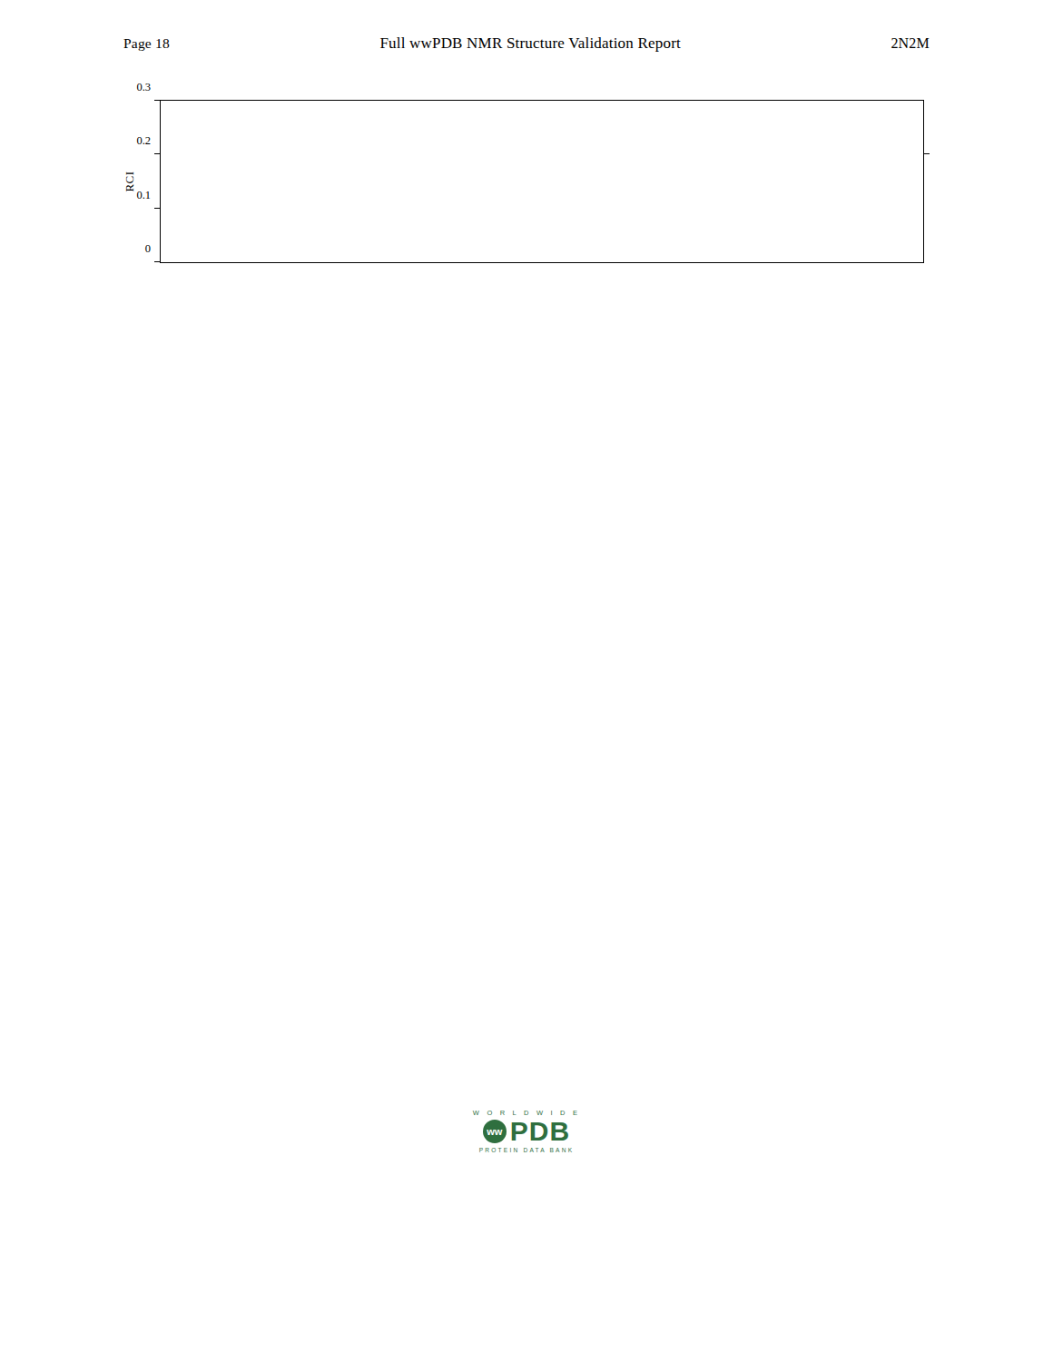Page 18
Full wwPDB NMR Structure Validation Report
2N2M
RCI
0
0.1
0.2
0.3
W O R L D W I D E
PDB
PROTEIN DATA BANK